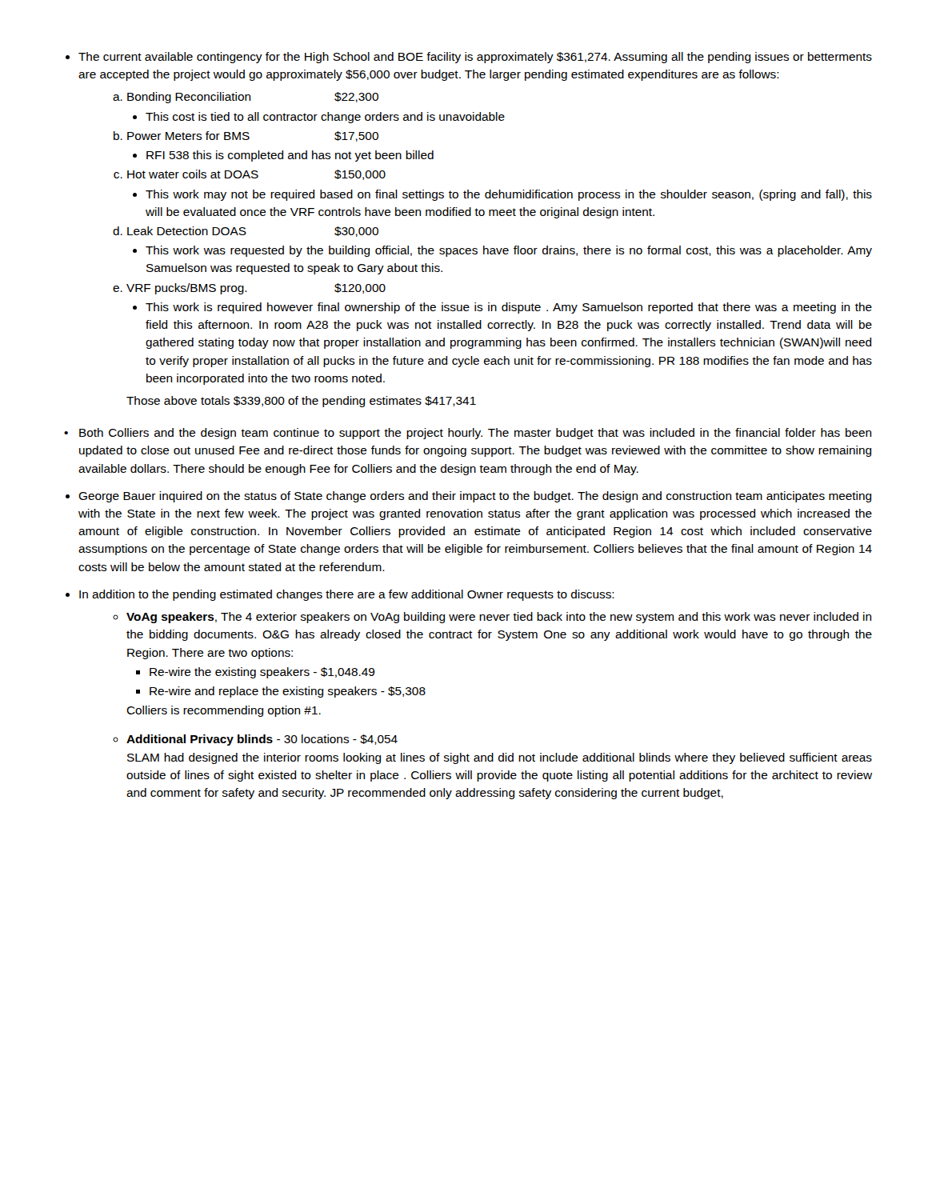The current available contingency for the High School and BOE facility is approximately $361,274. Assuming all the pending issues or betterments are accepted the project would go approximately $56,000 over budget. The larger pending estimated expenditures are as follows:
Bonding Reconciliation$22,300
This cost is tied to all contractor change orders and is unavoidable
Power Meters for BMS$17,500
RFI 538 this is completed and has not yet been billed
Hot water coils at DOAS$150,000
This work may not be required based on final settings to the dehumidification process in the shoulder season, (spring and fall), this will be evaluated once the VRF controls have been modified to meet the original design intent.
Leak Detection DOAS$30,000
This work was requested by the building official, the spaces have floor drains, there is no formal cost, this was a placeholder. Amy Samuelson was requested to speak to Gary about this.
VRF pucks/BMS prog.$120,000
This work is required however final ownership of the issue is in dispute . Amy Samuelson reported that there was a meeting in the field this afternoon. In room A28 the puck was not installed correctly. In B28 the puck was correctly installed. Trend data will be gathered stating today now that proper installation and programming has been confirmed. The installers technician (SWAN)will need to verify proper installation of all pucks in the future and cycle each unit for re-commissioning. PR 188 modifies the fan mode and has been incorporated into the two rooms noted.
Those above totals $339,800 of the pending estimates $417,341
• Both Colliers and the design team continue to support the project hourly. The master budget that was included in the financial folder has been updated to close out unused Fee and re-direct those funds for ongoing support. The budget was reviewed with the committee to show remaining available dollars. There should be enough Fee for Colliers and the design team through the end of May.
George Bauer inquired on the status of State change orders and their impact to the budget. The design and construction team anticipates meeting with the State in the next few week. The project was granted renovation status after the grant application was processed which increased the amount of eligible construction. In November Colliers provided an estimate of anticipated Region 14 cost which included conservative assumptions on the percentage of State change orders that will be eligible for reimbursement. Colliers believes that the final amount of Region 14 costs will be below the amount stated at the referendum.
In addition to the pending estimated changes there are a few additional Owner requests to discuss:
VoAg speakers, The 4 exterior speakers on VoAg building were never tied back into the new system and this work was never included in the bidding documents. O&G has already closed the contract for System One so any additional work would have to go through the Region. There are two options:
Re-wire the existing speakers - $1,048.49
Re-wire and replace the existing speakers - $5,308
Colliers is recommending option #1.
Additional Privacy blinds - 30 locations - $4,054
SLAM had designed the interior rooms looking at lines of sight and did not include additional blinds where they believed sufficient areas outside of lines of sight existed to shelter in place . Colliers will provide the quote listing all potential additions for the architect to review and comment for safety and security. JP recommended only addressing safety considering the current budget,